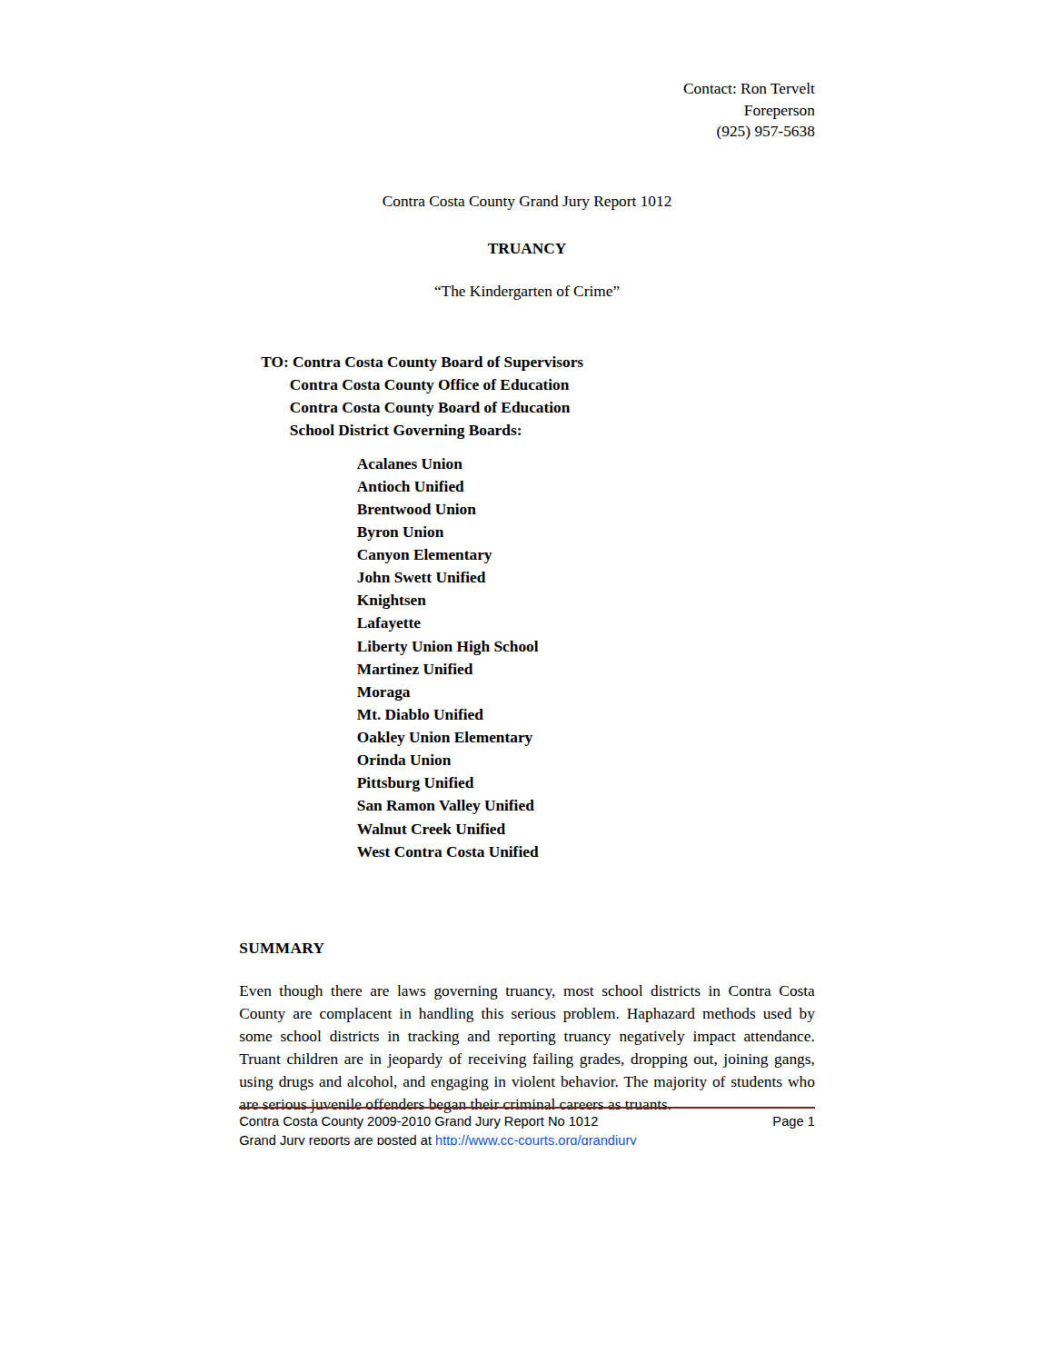Contact: Ron Tervelt
Foreperson
(925) 957-5638
Contra Costa County Grand Jury Report 1012
TRUANCY
“The Kindergarten of Crime”
TO: Contra Costa County Board of Supervisors
Contra Costa County Office of Education
Contra Costa County Board of Education
School District Governing Boards:
Acalanes Union
Antioch Unified
Brentwood Union
Byron Union
Canyon Elementary
John Swett Unified
Knightsen
Lafayette
Liberty Union High School
Martinez Unified
Moraga
Mt. Diablo Unified
Oakley Union Elementary
Orinda Union
Pittsburg Unified
San Ramon Valley Unified
Walnut Creek Unified
West Contra Costa Unified
SUMMARY
Even though there are laws governing truancy, most school districts in Contra Costa County are complacent in handling this serious problem. Haphazard methods used by some school districts in tracking and reporting truancy negatively impact attendance. Truant children are in jeopardy of receiving failing grades, dropping out, joining gangs, using drugs and alcohol, and engaging in violent behavior. The majority of students who are serious juvenile offenders began their criminal careers as truants.
Contra Costa County 2009-2010 Grand Jury Report No 1012 Page 1
Grand Jury reports are posted at http://www.cc-courts.org/grandjury